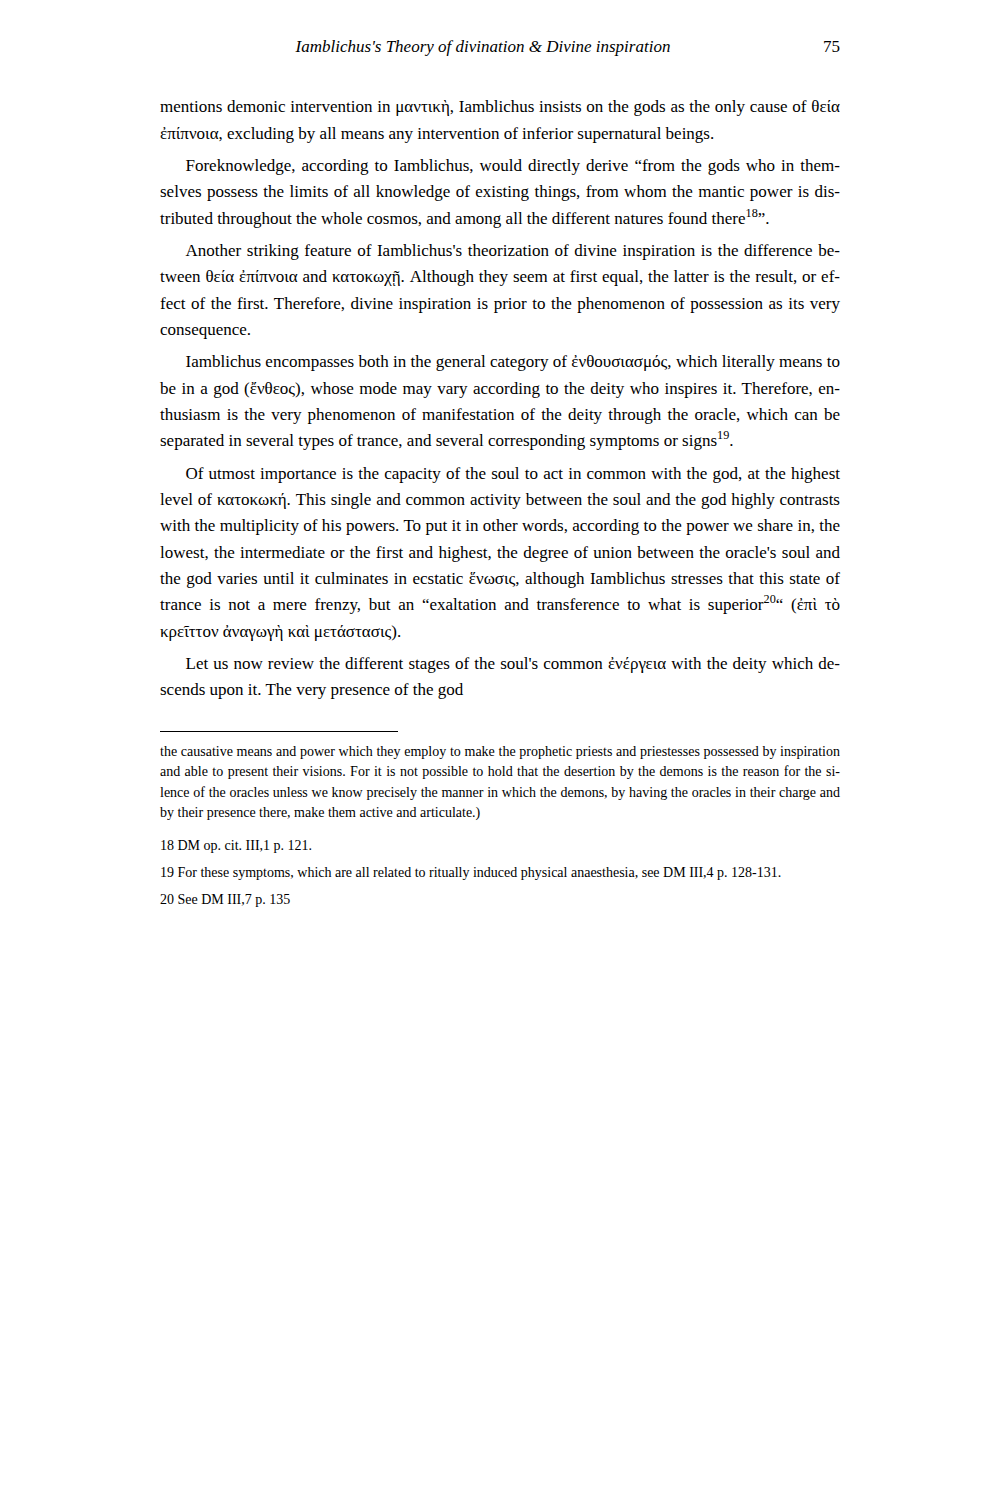Iamblichus's Theory of divination & Divine inspiration 75
mentions demonic intervention in μαντικὴ, Iamblichus insists on the gods as the only cause of θεία ἐπίπνοια, excluding by all means any intervention of inferior supernatural beings.
Foreknowledge, according to Iamblichus, would directly derive “from the gods who in themselves possess the limits of all knowledge of existing things, from whom the mantic power is distributed throughout the whole cosmos, and among all the different natures found there18”.
Another striking feature of Iamblichus's theorization of divine inspiration is the difference between θεία ἐπίπνοια and κατοκωχῇ. Although they seem at first equal, the latter is the result, or effect of the first. Therefore, divine inspiration is prior to the phenomenon of possession as its very consequence.
Iamblichus encompasses both in the general category of ἐνθουσιασμός, which literally means to be in a god (ἔνθεος), whose mode may vary according to the deity who inspires it. Therefore, enthusiasm is the very phenomenon of manifestation of the deity through the oracle, which can be separated in several types of trance, and several corresponding symptoms or signs19.
Of utmost importance is the capacity of the soul to act in common with the god, at the highest level of κατοκωκή. This single and common activity between the soul and the god highly contrasts with the multiplicity of his powers. To put it in other words, according to the power we share in, the lowest, the intermediate or the first and highest, the degree of union between the oracle's soul and the god varies until it culminates in ecstatic ἕνωσις, although Iamblichus stresses that this state of trance is not a mere frenzy, but an “exaltation and transference to what is superior20“ (ἐπὶ τὸ κρεῖττον ἀναγωγὴ καὶ μετάστασις).
Let us now review the different stages of the soul's common ἐνέργεια with the deity which descends upon it. The very presence of the god
the causative means and power which they employ to make the prophetic priests and priestesses possessed by inspiration and able to present their visions. For it is not possible to hold that the desertion by the demons is the reason for the silence of the oracles unless we know precisely the manner in which the demons, by having the oracles in their charge and by their presence there, make them active and articulate.)
18 DM op. cit. III,1 p. 121.
19 For these symptoms, which are all related to ritually induced physical anaesthesia, see DM III,4 p. 128-131.
20 See DM III,7 p. 135